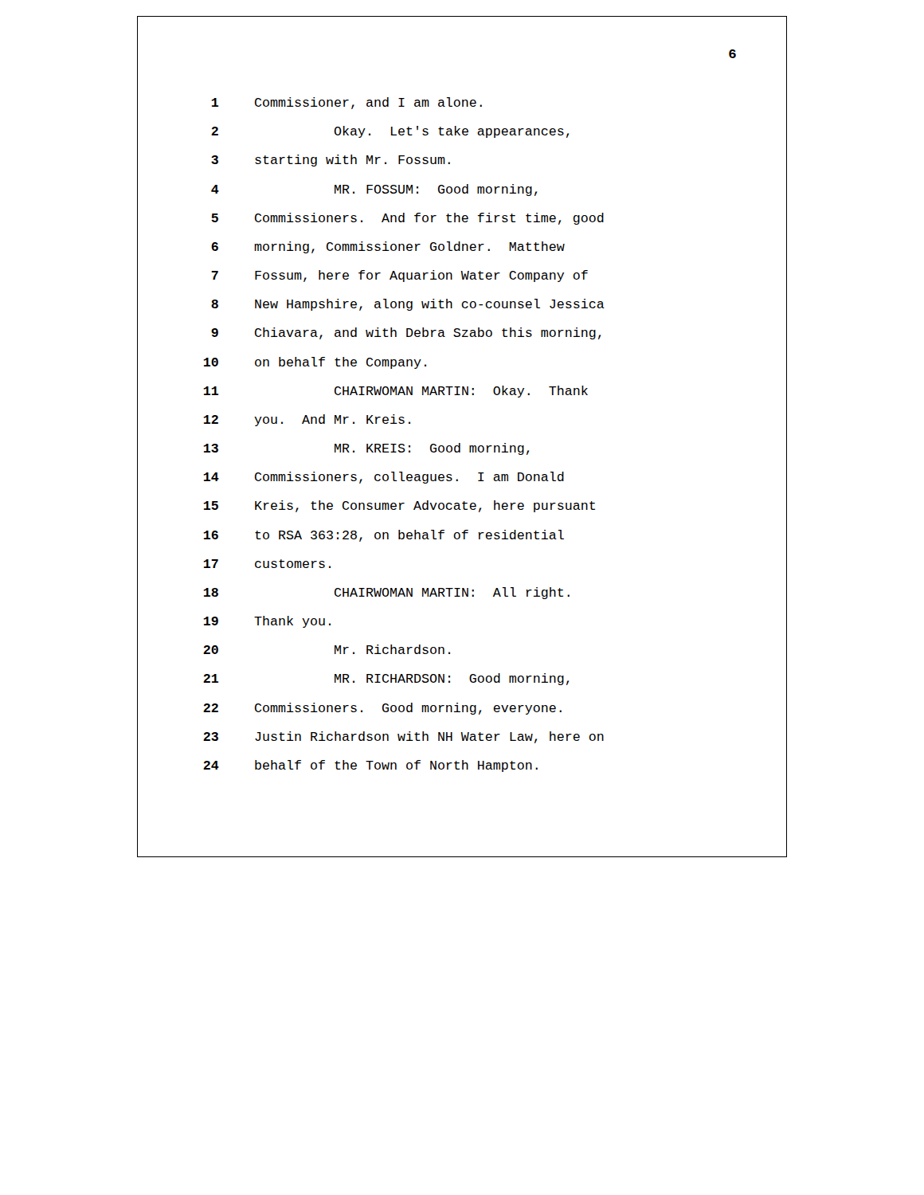6
| 1 | Commissioner, and I am alone. |
| 2 | Okay. Let's take appearances, |
| 3 | starting with Mr. Fossum. |
| 4 | MR. FOSSUM: Good morning, |
| 5 | Commissioners. And for the first time, good |
| 6 | morning, Commissioner Goldner. Matthew |
| 7 | Fossum, here for Aquarion Water Company of |
| 8 | New Hampshire, along with co-counsel Jessica |
| 9 | Chiavara, and with Debra Szabo this morning, |
| 10 | on behalf the Company. |
| 11 | CHAIRWOMAN MARTIN: Okay. Thank |
| 12 | you. And Mr. Kreis. |
| 13 | MR. KREIS: Good morning, |
| 14 | Commissioners, colleagues. I am Donald |
| 15 | Kreis, the Consumer Advocate, here pursuant |
| 16 | to RSA 363:28, on behalf of residential |
| 17 | customers. |
| 18 | CHAIRWOMAN MARTIN: All right. |
| 19 | Thank you. |
| 20 | Mr. Richardson. |
| 21 | MR. RICHARDSON: Good morning, |
| 22 | Commissioners. Good morning, everyone. |
| 23 | Justin Richardson with NH Water Law, here on |
| 24 | behalf of the Town of North Hampton. |